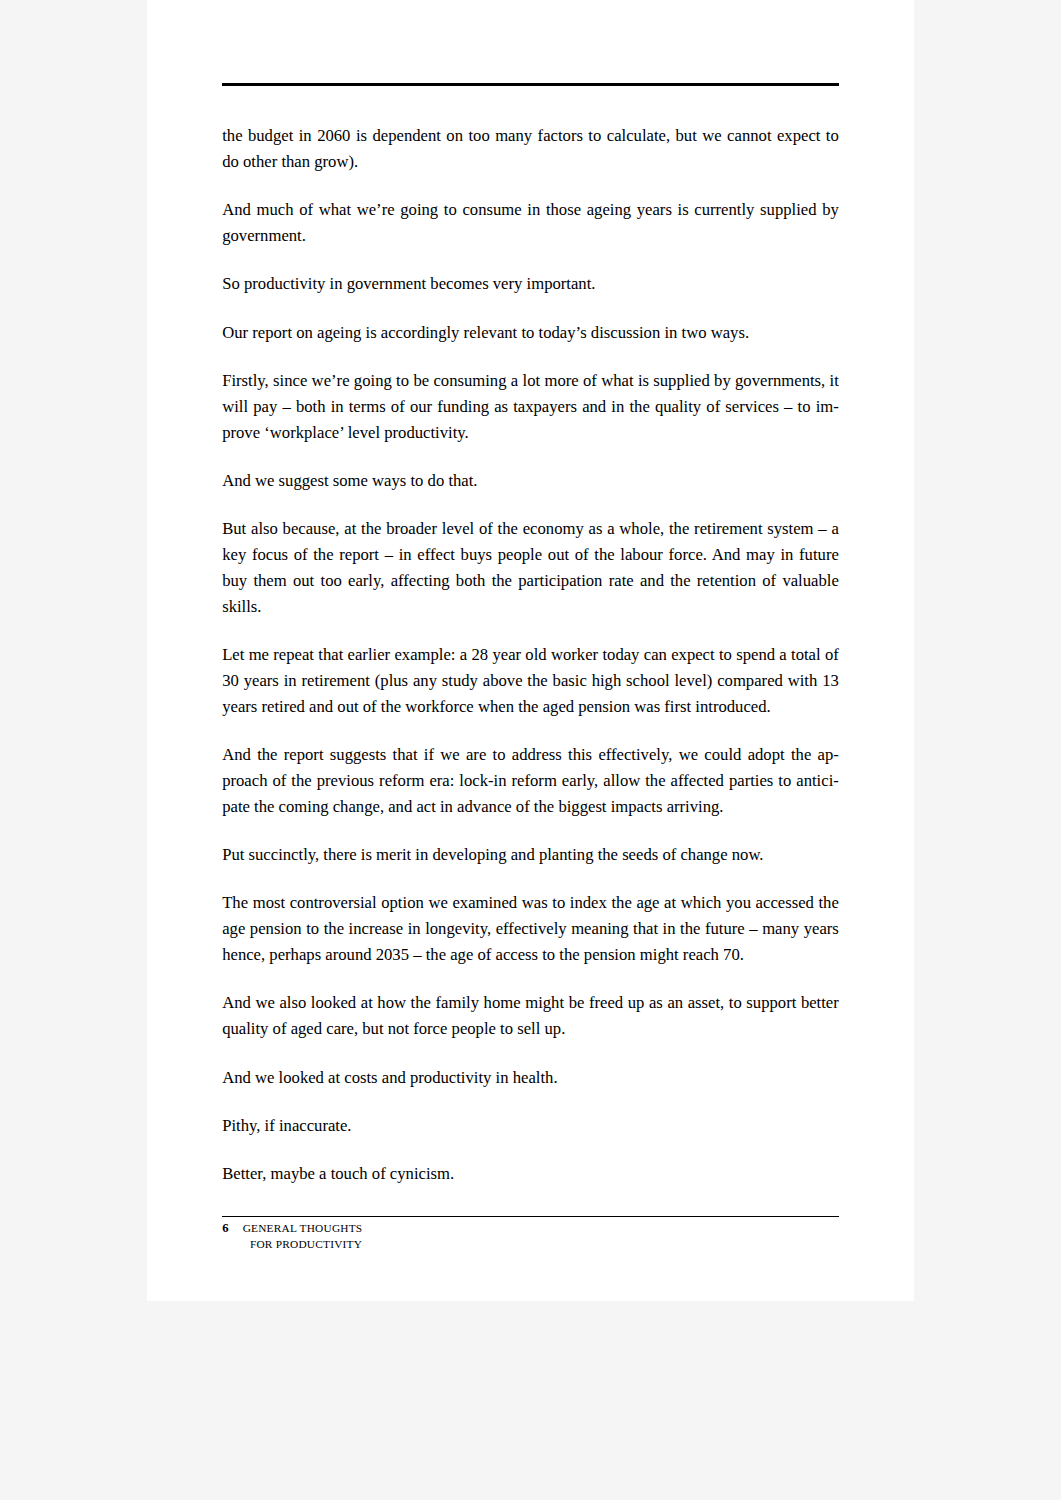the budget in 2060 is dependent on too many factors to calculate, but we cannot expect to do other than grow).
And much of what we’re going to consume in those ageing years is currently supplied by government.
So productivity in government becomes very important.
Our report on ageing is accordingly relevant to today’s discussion in two ways.
Firstly, since we’re going to be consuming a lot more of what is supplied by governments, it will pay – both in terms of our funding as taxpayers and in the quality of services – to improve ‘workplace’ level productivity.
And we suggest some ways to do that.
But also because, at the broader level of the economy as a whole, the retirement system – a key focus of the report – in effect buys people out of the labour force. And may in future buy them out too early, affecting both the participation rate and the retention of valuable skills.
Let me repeat that earlier example: a 28 year old worker today can expect to spend a total of 30 years in retirement (plus any study above the basic high school level) compared with 13 years retired and out of the workforce when the aged pension was first introduced.
And the report suggests that if we are to address this effectively, we could adopt the approach of the previous reform era: lock-in reform early, allow the affected parties to anticipate the coming change, and act in advance of the biggest impacts arriving.
Put succinctly, there is merit in developing and planting the seeds of change now.
The most controversial option we examined was to index the age at which you accessed the age pension to the increase in longevity, effectively meaning that in the future – many years hence, perhaps around 2035 – the age of access to the pension might reach 70.
And we also looked at how the family home might be freed up as an asset, to support better quality of aged care, but not force people to sell up.
And we looked at costs and productivity in health.
Pithy, if inaccurate.
Better, maybe a touch of cynicism.
6 GENERAL THOUGHTS FOR PRODUCTIVITY